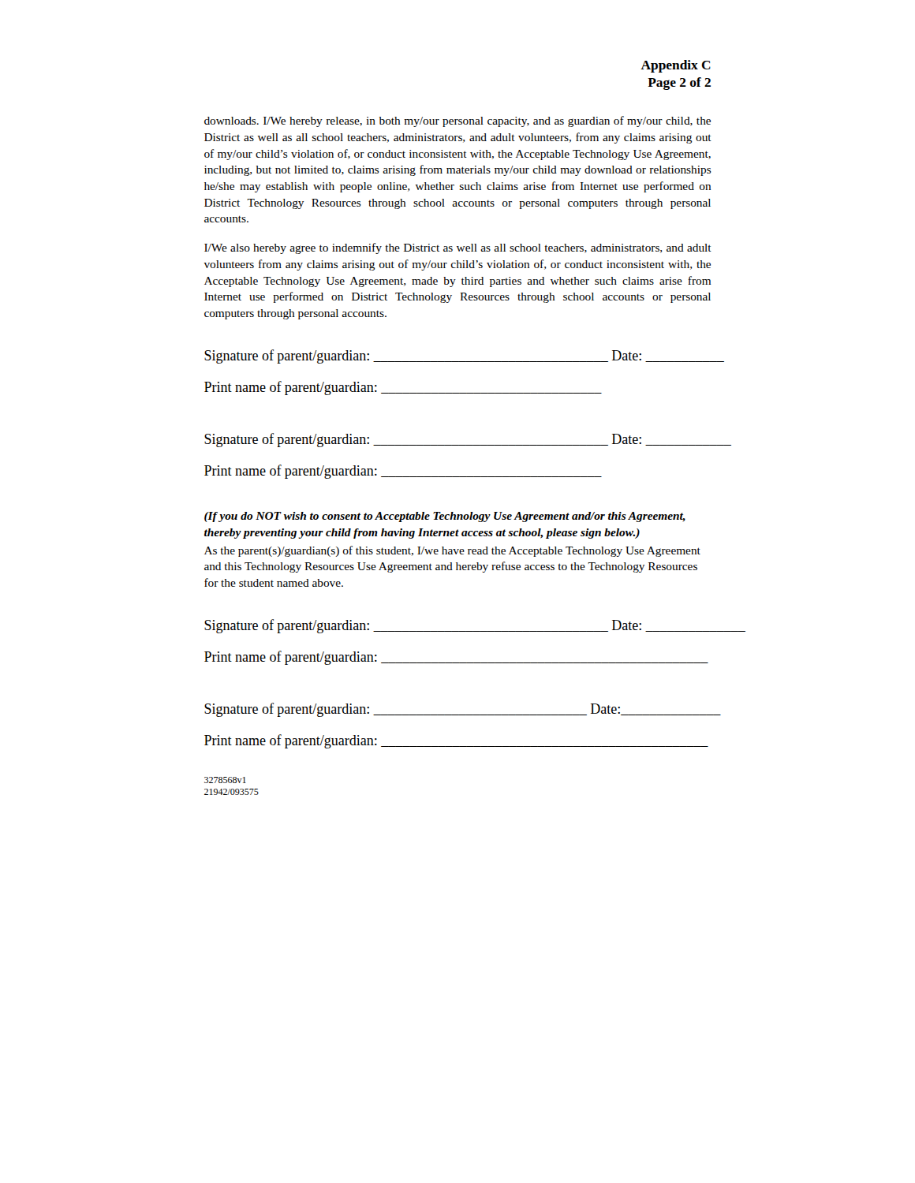Appendix C
Page 2 of 2
downloads. I/We hereby release, in both my/our personal capacity, and as guardian of my/our child, the District as well as all school teachers, administrators, and adult volunteers, from any claims arising out of my/our child’s violation of, or conduct inconsistent with, the Acceptable Technology Use Agreement, including, but not limited to, claims arising from materials my/our child may download or relationships he/she may establish with people online, whether such claims arise from Internet use performed on District Technology Resources through school accounts or personal computers through personal accounts.
I/We also hereby agree to indemnify the District as well as all school teachers, administrators, and adult volunteers from any claims arising out of my/our child’s violation of, or conduct inconsistent with, the Acceptable Technology Use Agreement, made by third parties and whether such claims arise from Internet use performed on District Technology Resources through school accounts or personal computers through personal accounts.
Signature of parent/guardian: _________________________________ Date: ___________
Print name of parent/guardian: _______________________________
Signature of parent/guardian: _________________________________ Date: ____________
Print name of parent/guardian: _______________________________
(If you do NOT wish to consent to Acceptable Technology Use Agreement and/or this Agreement, thereby preventing your child from having Internet access at school, please sign below.)
As the parent(s)/guardian(s) of this student, I/we have read the Acceptable Technology Use Agreement and this Technology Resources Use Agreement and hereby refuse access to the Technology Resources for the student named above.
Signature of parent/guardian: _________________________________ Date: ______________
Print name of parent/guardian: ______________________________________________
Signature of parent/guardian: ______________________________ Date:______________
Print name of parent/guardian: ______________________________________________
3278568v1
21942/093575